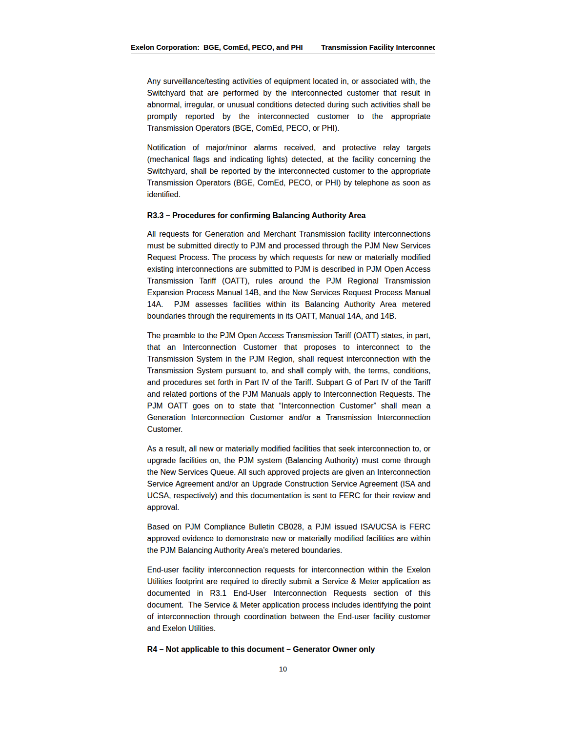Exelon Corporation: BGE, ComEd, PECO, and PHI Transmission Facility Interconnection Requirements
Any surveillance/testing activities of equipment located in, or associated with, the Switchyard that are performed by the interconnected customer that result in abnormal, irregular, or unusual conditions detected during such activities shall be promptly reported by the interconnected customer to the appropriate Transmission Operators (BGE, ComEd, PECO, or PHI).
Notification of major/minor alarms received, and protective relay targets (mechanical flags and indicating lights) detected, at the facility concerning the Switchyard, shall be reported by the interconnected customer to the appropriate Transmission Operators (BGE, ComEd, PECO, or PHI) by telephone as soon as identified.
R3.3 – Procedures for confirming Balancing Authority Area
All requests for Generation and Merchant Transmission facility interconnections must be submitted directly to PJM and processed through the PJM New Services Request Process. The process by which requests for new or materially modified existing interconnections are submitted to PJM is described in PJM Open Access Transmission Tariff (OATT), rules around the PJM Regional Transmission Expansion Process Manual 14B, and the New Services Request Process Manual 14A. PJM assesses facilities within its Balancing Authority Area metered boundaries through the requirements in its OATT, Manual 14A, and 14B.
The preamble to the PJM Open Access Transmission Tariff (OATT) states, in part, that an Interconnection Customer that proposes to interconnect to the Transmission System in the PJM Region, shall request interconnection with the Transmission System pursuant to, and shall comply with, the terms, conditions, and procedures set forth in Part IV of the Tariff. Subpart G of Part IV of the Tariff and related portions of the PJM Manuals apply to Interconnection Requests. The PJM OATT goes on to state that “Interconnection Customer” shall mean a Generation Interconnection Customer and/or a Transmission Interconnection Customer.
As a result, all new or materially modified facilities that seek interconnection to, or upgrade facilities on, the PJM system (Balancing Authority) must come through the New Services Queue. All such approved projects are given an Interconnection Service Agreement and/or an Upgrade Construction Service Agreement (ISA and UCSA, respectively) and this documentation is sent to FERC for their review and approval.
Based on PJM Compliance Bulletin CB028, a PJM issued ISA/UCSA is FERC approved evidence to demonstrate new or materially modified facilities are within the PJM Balancing Authority Area’s metered boundaries.
End-user facility interconnection requests for interconnection within the Exelon Utilities footprint are required to directly submit a Service & Meter application as documented in R3.1 End-User Interconnection Requests section of this document. The Service & Meter application process includes identifying the point of interconnection through coordination between the End-user facility customer and Exelon Utilities.
R4 – Not applicable to this document – Generator Owner only
10